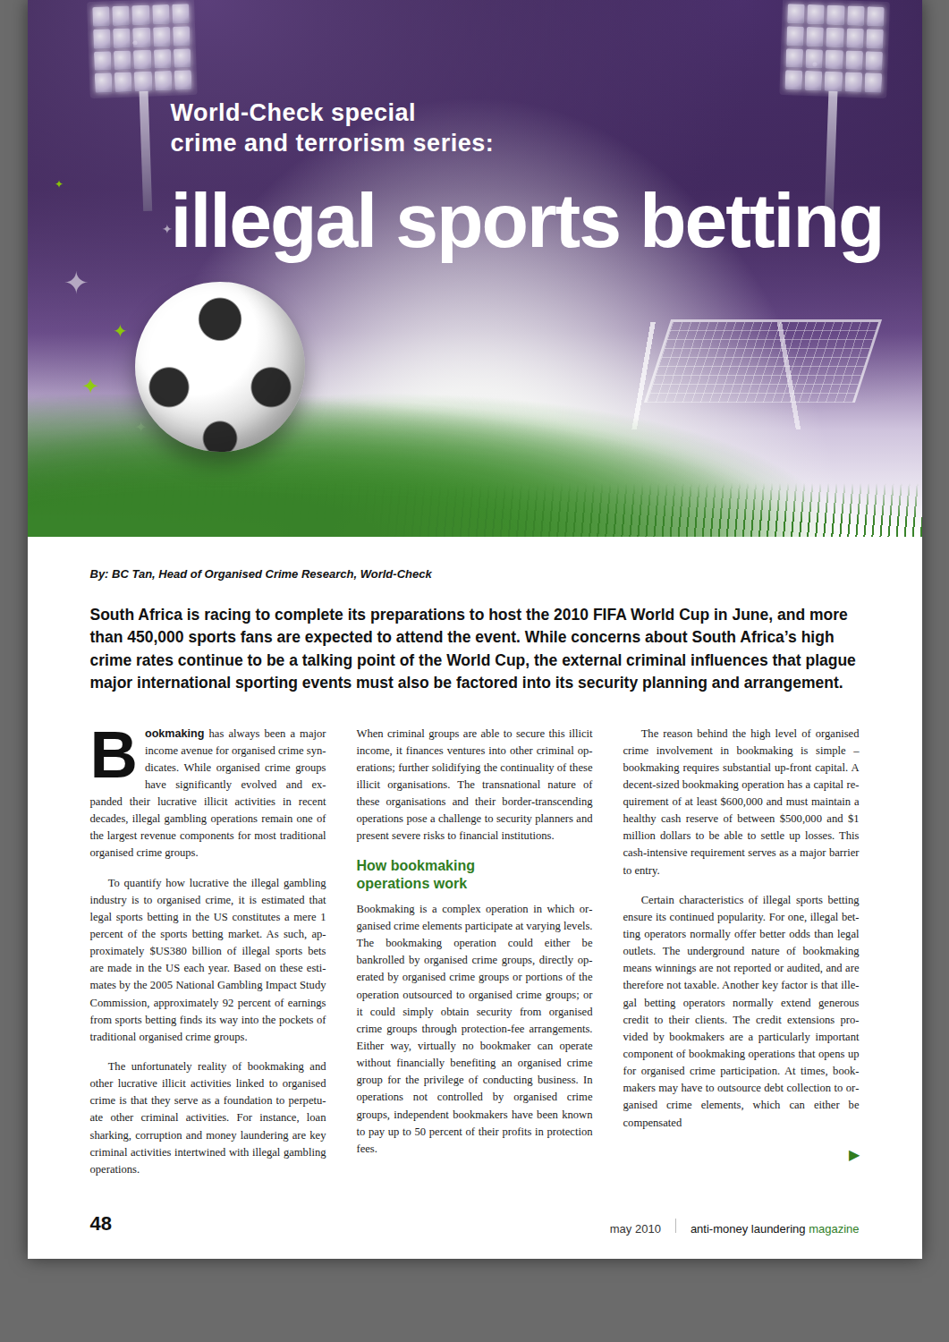✦ ✦ ✦ ✦ ✦ ✦ ✦ ✦ ✦ ✦
World-Check special
crime and terrorism series:
illegal sports betting
By: BC Tan, Head of Organised Crime Research, World-Check
South Africa is racing to complete its preparations to host the 2010 FIFA World Cup in June, and more than 450,000 sports fans are expected to attend the event. While concerns about South Africa’s high crime rates continue to be a talking point of the World Cup, the external criminal influences that plague major international sporting events must also be factored into its security planning and arrangement.
Bookmaking has always been a major income avenue for organised crime syndicates. While organised crime groups have significantly evolved and expanded their lucrative illicit activities in recent decades, illegal gambling operations remain one of the largest revenue components for most traditional organised crime groups.
To quantify how lucrative the illegal gambling industry is to organised crime, it is estimated that legal sports betting in the US constitutes a mere 1 percent of the sports betting market. As such, approximately $US380 billion of illegal sports bets are made in the US each year. Based on these estimates by the 2005 National Gambling Impact Study Commission, approximately 92 percent of earnings from sports betting finds its way into the pockets of traditional organised crime groups.
The unfortunately reality of bookmaking and other lucrative illicit activities linked to organised crime is that they serve as a foundation to perpetuate other criminal activities. For instance, loan sharking, corruption and money laundering are key criminal activities intertwined with illegal gambling operations.
When criminal groups are able to secure this illicit income, it finances ventures into other criminal operations; further solidifying the continuality of these illicit organisations. The transnational nature of these organisations and their border-transcending operations pose a challenge to security planners and present severe risks to financial institutions.
How bookmaking
operations work
Bookmaking is a complex operation in which organised crime elements participate at varying levels. The bookmaking operation could either be bankrolled by organised crime groups, directly operated by organised crime groups or portions of the operation outsourced to organised crime groups; or it could simply obtain security from organised crime groups through protection-fee arrangements. Either way, virtually no bookmaker can operate without financially benefiting an organised crime group for the privilege of conducting business. In operations not controlled by organised crime groups, independent bookmakers have been known to pay up to 50 percent of their profits in protection fees.
The reason behind the high level of organised crime involvement in bookmaking is simple – bookmaking requires substantial up-front capital. A decent-sized bookmaking operation has a capital requirement of at least $600,000 and must maintain a healthy cash reserve of between $500,000 and $1 million dollars to be able to settle up losses. This cash-intensive requirement serves as a major barrier to entry.
Certain characteristics of illegal sports betting ensure its continued popularity. For one, illegal betting operators normally offer better odds than legal outlets. The underground nature of bookmaking means winnings are not reported or audited, and are therefore not taxable. Another key factor is that illegal betting operators normally extend generous credit to their clients. The credit extensions provided by bookmakers are a particularly important component of bookmaking operations that opens up for organised crime participation. At times, bookmakers may have to outsource debt collection to organised crime elements, which can either be compensated
▶
48
may 2010 anti-money laundering magazine